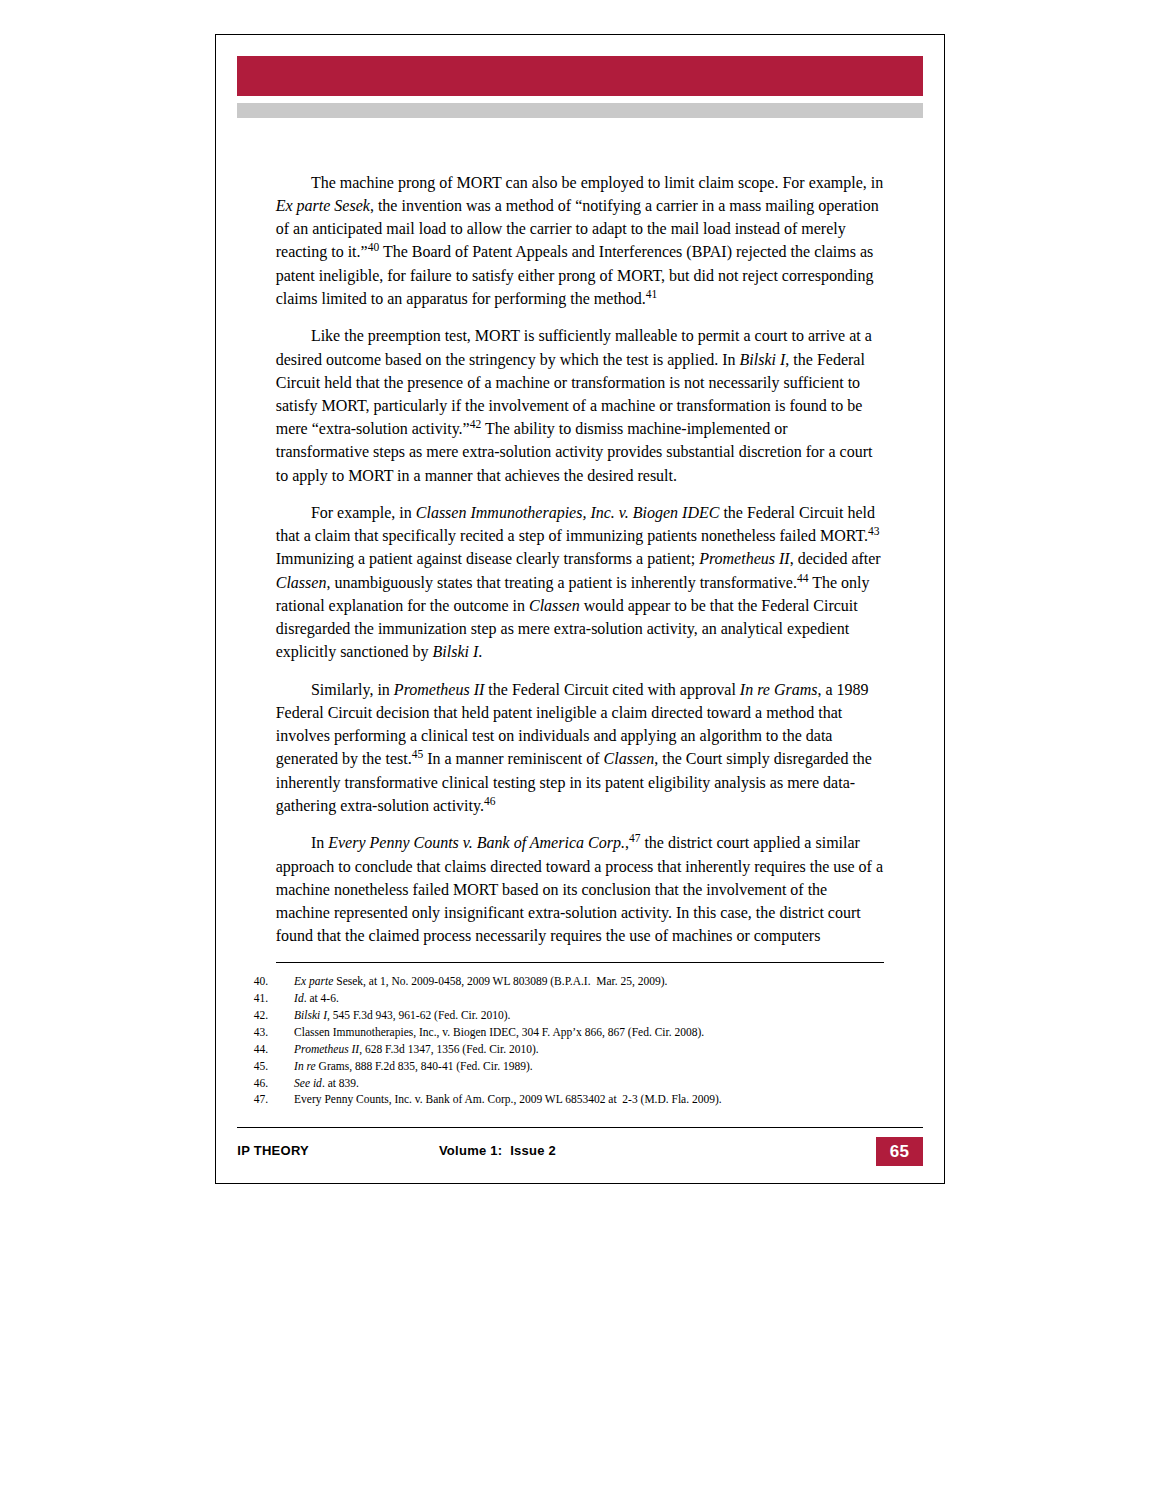The machine prong of MORT can also be employed to limit claim scope. For example, in Ex parte Sesek, the invention was a method of “notifying a carrier in a mass mailing operation of an anticipated mail load to allow the carrier to adapt to the mail load instead of merely reacting to it.”40 The Board of Patent Appeals and Interferences (BPAI) rejected the claims as patent ineligible, for failure to satisfy either prong of MORT, but did not reject corresponding claims limited to an apparatus for performing the method.41
Like the preemption test, MORT is sufficiently malleable to permit a court to arrive at a desired outcome based on the stringency by which the test is applied. In Bilski I, the Federal Circuit held that the presence of a machine or transformation is not necessarily sufficient to satisfy MORT, particularly if the involvement of a machine or transformation is found to be mere “extra-solution activity.”42 The ability to dismiss machine-implemented or transformative steps as mere extra-solution activity provides substantial discretion for a court to apply to MORT in a manner that achieves the desired result.
For example, in Classen Immunotherapies, Inc. v. Biogen IDEC the Federal Circuit held that a claim that specifically recited a step of immunizing patients nonetheless failed MORT.43 Immunizing a patient against disease clearly transforms a patient; Prometheus II, decided after Classen, unambiguously states that treating a patient is inherently transformative.44 The only rational explanation for the outcome in Classen would appear to be that the Federal Circuit disregarded the immunization step as mere extra-solution activity, an analytical expedient explicitly sanctioned by Bilski I.
Similarly, in Prometheus II the Federal Circuit cited with approval In re Grams, a 1989 Federal Circuit decision that held patent ineligible a claim directed toward a method that involves performing a clinical test on individuals and applying an algorithm to the data generated by the test.45 In a manner reminiscent of Classen, the Court simply disregarded the inherently transformative clinical testing step in its patent eligibility analysis as mere data-gathering extra-solution activity.46
In Every Penny Counts v. Bank of America Corp.,47 the district court applied a similar approach to conclude that claims directed toward a process that inherently requires the use of a machine nonetheless failed MORT based on its conclusion that the involvement of the machine represented only insignificant extra-solution activity. In this case, the district court found that the claimed process necessarily requires the use of machines or computers
40. Ex parte Sesek, at 1, No. 2009-0458, 2009 WL 803089 (B.P.A.I. Mar. 25, 2009).
41. Id. at 4-6.
42. Bilski I, 545 F.3d 943, 961-62 (Fed. Cir. 2010).
43. Classen Immunotherapies, Inc., v. Biogen IDEC, 304 F. App’x 866, 867 (Fed. Cir. 2008).
44. Prometheus II, 628 F.3d 1347, 1356 (Fed. Cir. 2010).
45. In re Grams, 888 F.2d 835, 840-41 (Fed. Cir. 1989).
46. See id. at 839.
47. Every Penny Counts, Inc. v. Bank of Am. Corp., 2009 WL 6853402 at 2-3 (M.D. Fla. 2009).
IP THEORY
Volume 1: Issue 2
65